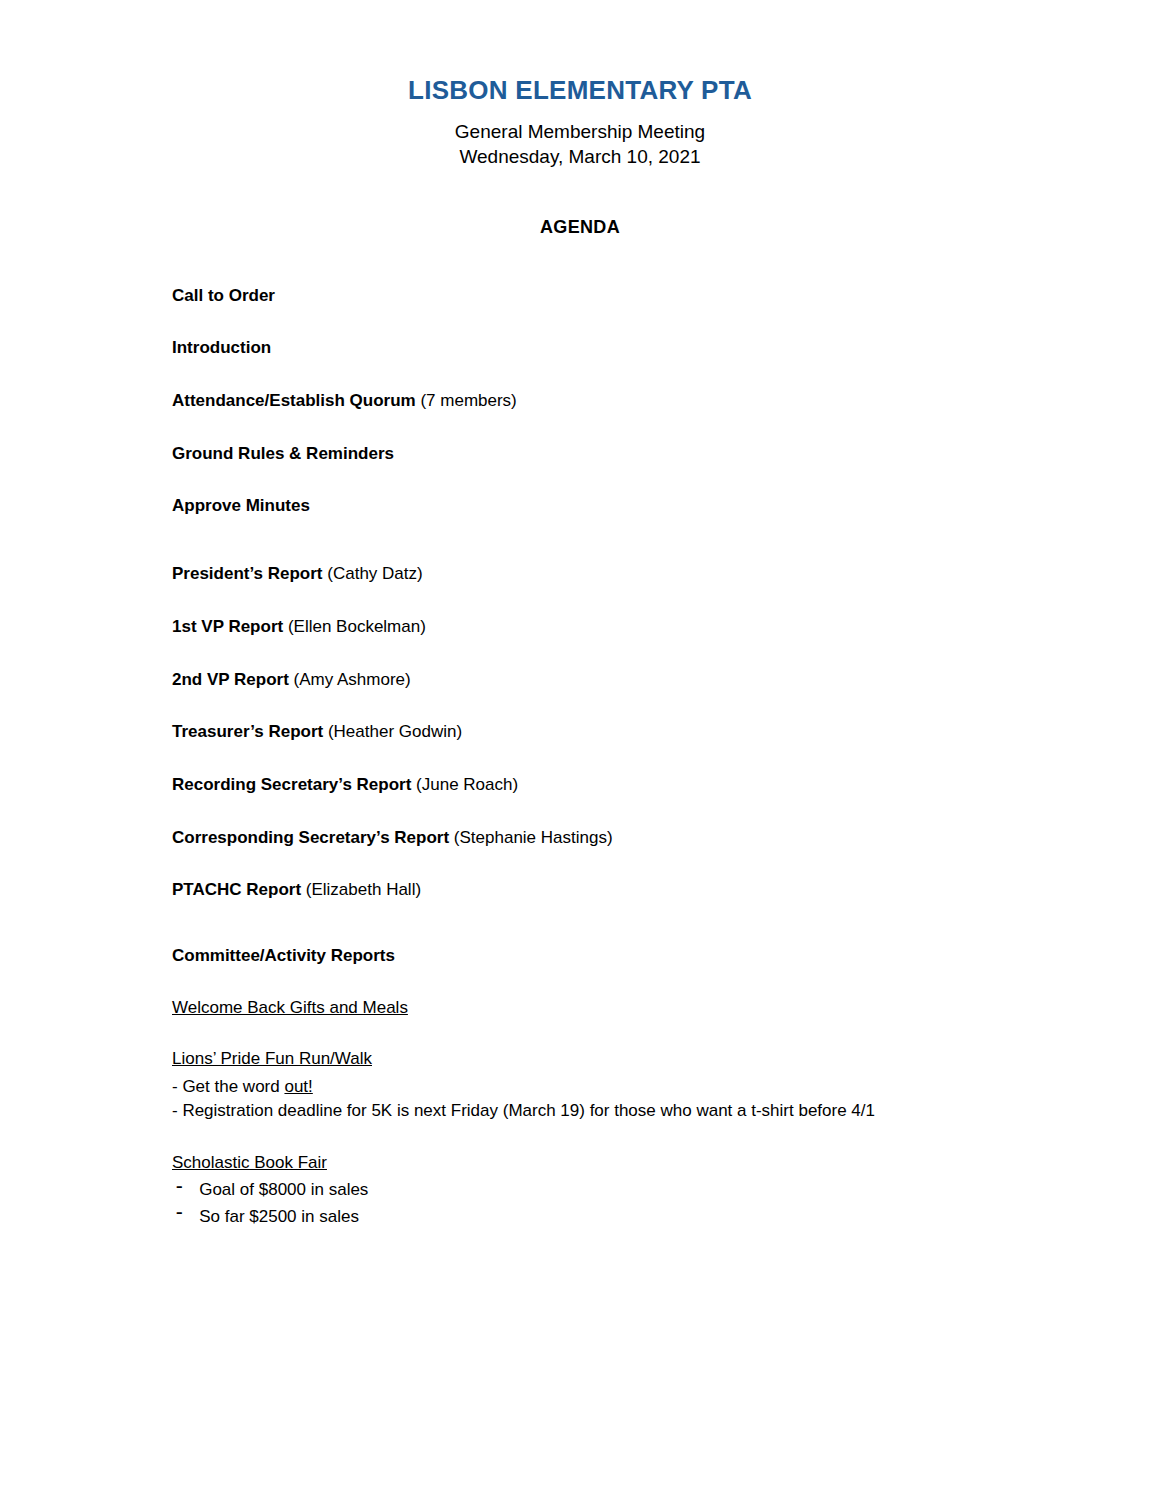LISBON ELEMENTARY PTA
General Membership Meeting
Wednesday, March 10, 2021
AGENDA
Call to Order
Introduction
Attendance/Establish Quorum (7 members)
Ground Rules & Reminders
Approve Minutes
President’s Report (Cathy Datz)
1st VP Report (Ellen Bockelman)
2nd VP Report (Amy Ashmore)
Treasurer’s Report (Heather Godwin)
Recording Secretary’s Report (June Roach)
Corresponding Secretary’s Report (Stephanie Hastings)
PTACHC Report (Elizabeth Hall)
Committee/Activity Reports
Welcome Back Gifts and Meals
Lions’ Pride Fun Run/Walk
Get the word out!
Registration deadline for 5K is next Friday (March 19) for those who want a t-shirt before 4/1
Scholastic Book Fair
Goal of $8000 in sales
So far $2500 in sales